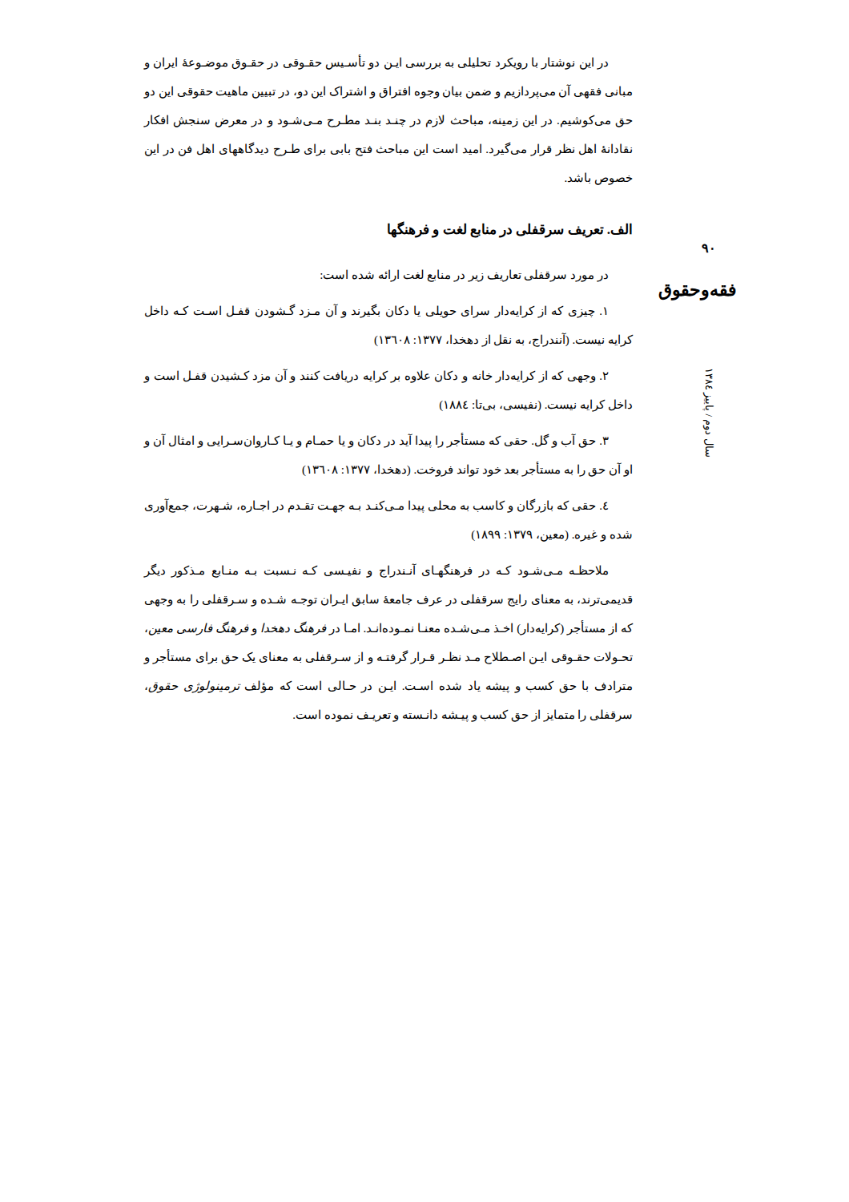۹۰
فقه‌وحقوق
سال دوم / پاییز ۱۳۸٤
در این نوشتار با رویکرد تحلیلی به بررسی ایـن دو تأسـیس حقـوقی در حقـوق موضـوعهٔ ایران و مبانی فقهی آن می‌پردازیم و ضمن بیان وجوه افتراق و اشتراک این دو، در تبیین ماهیت حقوقی این دو حق می‌کوشیم. در این زمینه، مباحث لازم در چنـد بنـد مطـرح مـی‌شـود و در معرض سنجش افکار نقادانهٔ اهل نظر قرار می‌گیرد. امید است این مباحث فتح بابی برای طـرح دیدگاههای اهل فن در این خصوص باشد.
الف. تعریف سرقفلی در منابع لغت و فرهنگها
در مورد سرقفلی تعاریف زیر در منابع لغت ارائه شده است:
۱. چیزی که از کرایه‌دار سرای حویلی یا دکان بگیرند و آن مـزد گـشودن قفـل اسـت کـه داخل کرایه نیست. (آنندراج، به نقل از دهخدا، ۱۳۷۷: ۱۳٦۰۸)
۲. وجهی که از کرایه‌دار خانه و دکان علاوه بر کرایه دریافت کنند و آن مزد کـشیدن قفـل است و داخل کرایه نیست. (نفیسی، بی‌تا: ۱۸۸٤)
۳. حق آب و گل. حقی که مستأجر را پیدا آید در دکان و یا حمـام و یـا کـاروان‌سـرایی و امثال آن و او آن حق را به مستأجر بعد خود تواند فروخت. (دهخدا، ۱۳۷۷: ۱۳٦۰۸)
٤. حقی که بازرگان و کاسب به محلی پیدا مـی‌کنـد بـه جهـت تقـدم در اجـاره، شـهرت، جمع‌آوری شده و غیره. (معین، ۱۳۷۹: ۱۸۹۹)
ملاحظـه مـی‌شـود کـه در فرهنگهـای آنـندراج و نفیـسی کـه نـسبت بـه منـابع مـذکور دیگر قدیمی‌ترند، به معنای رایج سرقفلی در عرف جامعهٔ سابق ایـران توجـه شـده و سـرقفلی را به وجهی که از مستأجر (کرایه‌دار) اخـذ مـی‌شـده معنـا نمـوده‌انـد. امـا در فرهنگ دهخدا و فرهنگ فارسی معین، تحـولات حقـوقی ایـن اصـطلاح مـد نظـر قـرار گرفتـه و از سـرقفلی به معنای یک حق برای مستأجر و مترادف با حق کسب و پیشه یاد شده اسـت. ایـن در حـالی است که مؤلف ترمینولوژی حقوق، سرقفلی را متمایز از حق کسب و پیـشه دانـسته و تعریـف نموده است.